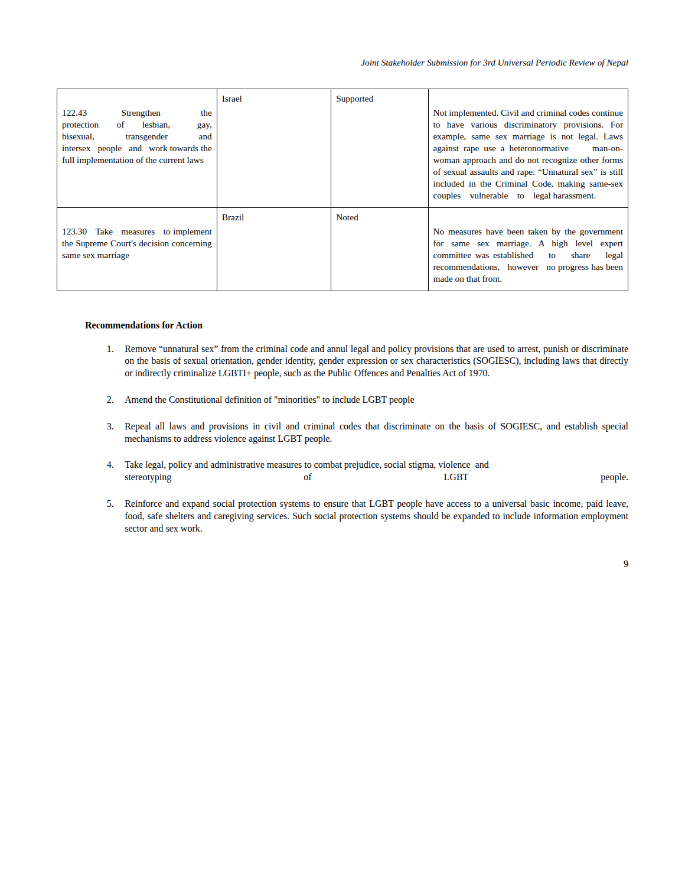Joint Stakeholder Submission for 3rd Universal Periodic Review of Nepal
| 122.43 Strengthen the protection of lesbian, gay, bisexual, transgender and intersex people and work towards the full implementation of the current laws | Israel | Supported | Not implemented. Civil and criminal codes continue to have various discriminatory provisions. For example, same sex marriage is not legal. Laws against rape use a heteronormative man-on-woman approach and do not recognize other forms of sexual assaults and rape. “Unnatural sex” is still included in the Criminal Code, making same-sex couples vulnerable to legal harassment. |
| 123.30 Take measures to implement the Supreme Court's decision concerning same sex marriage | Brazil | Noted | No measures have been taken by the government for same sex marriage. A high level expert committee was established to share legal recommendations, however no progress has been made on that front. |
Recommendations for Action
Remove “unnatural sex” from the criminal code and annul legal and policy provisions that are used to arrest, punish or discriminate on the basis of sexual orientation, gender identity, gender expression or sex characteristics (SOGIESC), including laws that directly or indirectly criminalize LGBTI+ people, such as the Public Offences and Penalties Act of 1970.
Amend the Constitutional definition of "minorities" to include LGBT people
Repeal all laws and provisions in civil and criminal codes that discriminate on the basis of SOGIESC, and establish special mechanisms to address violence against LGBT people.
Take legal, policy and administrative measures to combat prejudice, social stigma, violence and
stereotyping of LGBT people.
Reinforce and expand social protection systems to ensure that LGBT people have access to a universal basic income, paid leave, food, safe shelters and caregiving services. Such social protection systems should be expanded to include information employment sector and sex work.
9